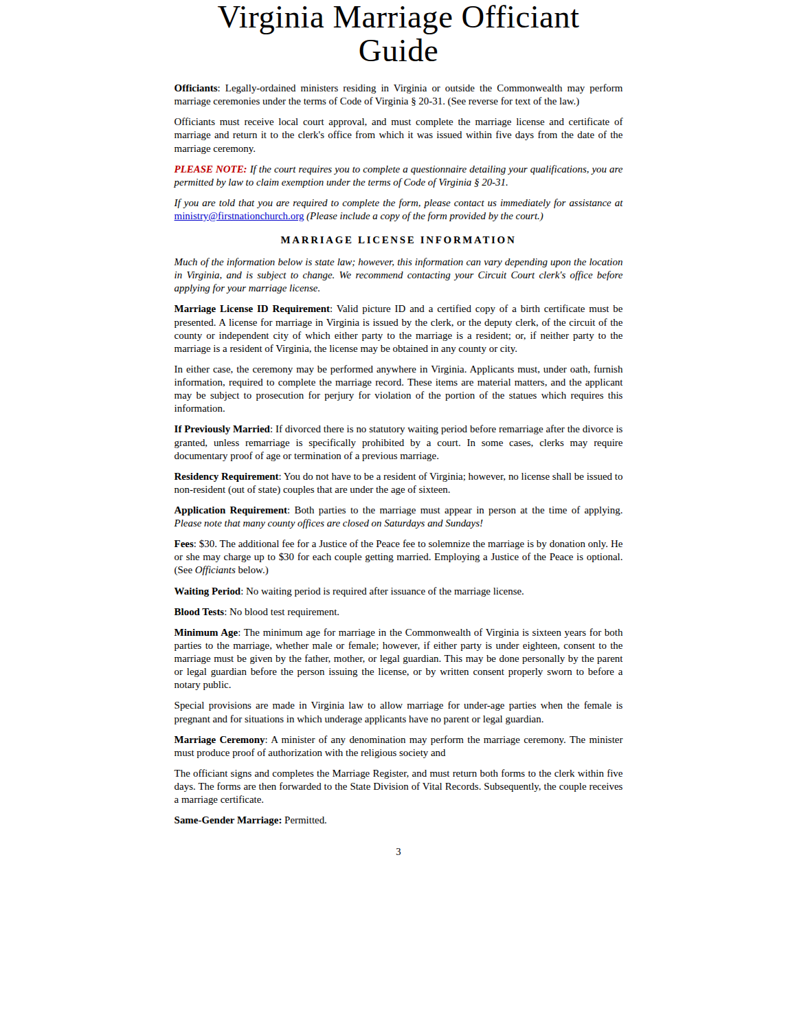Virginia Marriage Officiant Guide
Officiants: Legally-ordained ministers residing in Virginia or outside the Commonwealth may perform marriage ceremonies under the terms of Code of Virginia § 20-31. (See reverse for text of the law.)
Officiants must receive local court approval, and must complete the marriage license and certificate of marriage and return it to the clerk's office from which it was issued within five days from the date of the marriage ceremony.
PLEASE NOTE: If the court requires you to complete a questionnaire detailing your qualifications, you are permitted by law to claim exemption under the terms of Code of Virginia § 20-31.
If you are told that you are required to complete the form, please contact us immediately for assistance at ministry@firstnationchurch.org (Please include a copy of the form provided by the court.)
MARRIAGE LICENSE INFORMATION
Much of the information below is state law; however, this information can vary depending upon the location in Virginia, and is subject to change. We recommend contacting your Circuit Court clerk's office before applying for your marriage license.
Marriage License ID Requirement: Valid picture ID and a certified copy of a birth certificate must be presented. A license for marriage in Virginia is issued by the clerk, or the deputy clerk, of the circuit of the county or independent city of which either party to the marriage is a resident; or, if neither party to the marriage is a resident of Virginia, the license may be obtained in any county or city.
In either case, the ceremony may be performed anywhere in Virginia. Applicants must, under oath, furnish information, required to complete the marriage record. These items are material matters, and the applicant may be subject to prosecution for perjury for violation of the portion of the statues which requires this information.
If Previously Married: If divorced there is no statutory waiting period before remarriage after the divorce is granted, unless remarriage is specifically prohibited by a court. In some cases, clerks may require documentary proof of age or termination of a previous marriage.
Residency Requirement: You do not have to be a resident of Virginia; however, no license shall be issued to non-resident (out of state) couples that are under the age of sixteen.
Application Requirement: Both parties to the marriage must appear in person at the time of applying. Please note that many county offices are closed on Saturdays and Sundays!
Fees: $30. The additional fee for a Justice of the Peace fee to solemnize the marriage is by donation only. He or she may charge up to $30 for each couple getting married. Employing a Justice of the Peace is optional. (See Officiants below.)
Waiting Period: No waiting period is required after issuance of the marriage license.
Blood Tests: No blood test requirement.
Minimum Age: The minimum age for marriage in the Commonwealth of Virginia is sixteen years for both parties to the marriage, whether male or female; however, if either party is under eighteen, consent to the marriage must be given by the father, mother, or legal guardian. This may be done personally by the parent or legal guardian before the person issuing the license, or by written consent properly sworn to before a notary public.
Special provisions are made in Virginia law to allow marriage for under-age parties when the female is pregnant and for situations in which underage applicants have no parent or legal guardian.
Marriage Ceremony: A minister of any denomination may perform the marriage ceremony. The minister must produce proof of authorization with the religious society and
The officiant signs and completes the Marriage Register, and must return both forms to the clerk within five days. The forms are then forwarded to the State Division of Vital Records. Subsequently, the couple receives a marriage certificate.
Same-Gender Marriage: Permitted.
3